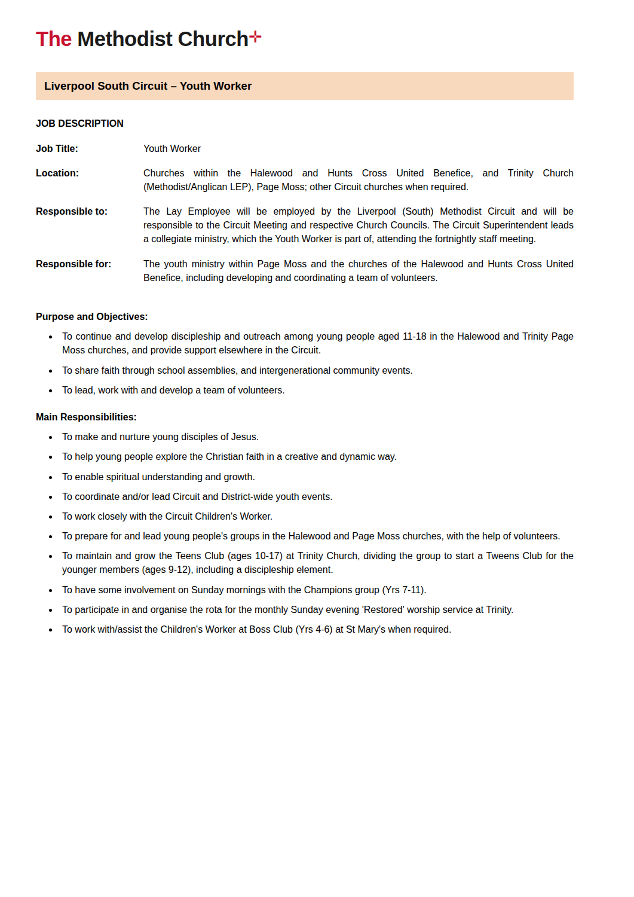The Methodist Church✛
Liverpool South Circuit – Youth Worker
JOB DESCRIPTION
| Job Title: | Youth Worker |
| Location: | Churches within the Halewood and Hunts Cross United Benefice, and Trinity Church (Methodist/Anglican LEP), Page Moss; other Circuit churches when required. |
| Responsible to: | The Lay Employee will be employed by the Liverpool (South) Methodist Circuit and will be responsible to the Circuit Meeting and respective Church Councils. The Circuit Superintendent leads a collegiate ministry, which the Youth Worker is part of, attending the fortnightly staff meeting. |
| Responsible for: | The youth ministry within Page Moss and the churches of the Halewood and Hunts Cross United Benefice, including developing and coordinating a team of volunteers. |
Purpose and Objectives:
To continue and develop discipleship and outreach among young people aged 11-18 in the Halewood and Trinity Page Moss churches, and provide support elsewhere in the Circuit.
To share faith through school assemblies, and intergenerational community events.
To lead, work with and develop a team of volunteers.
Main Responsibilities:
To make and nurture young disciples of Jesus.
To help young people explore the Christian faith in a creative and dynamic way.
To enable spiritual understanding and growth.
To coordinate and/or lead Circuit and District-wide youth events.
To work closely with the Circuit Children's Worker.
To prepare for and lead young people's groups in the Halewood and Page Moss churches, with the help of volunteers.
To maintain and grow the Teens Club (ages 10-17) at Trinity Church, dividing the group to start a Tweens Club for the younger members (ages 9-12), including a discipleship element.
To have some involvement on Sunday mornings with the Champions group (Yrs 7-11).
To participate in and organise the rota for the monthly Sunday evening 'Restored' worship service at Trinity.
To work with/assist the Children's Worker at Boss Club (Yrs 4-6) at St Mary's when required.